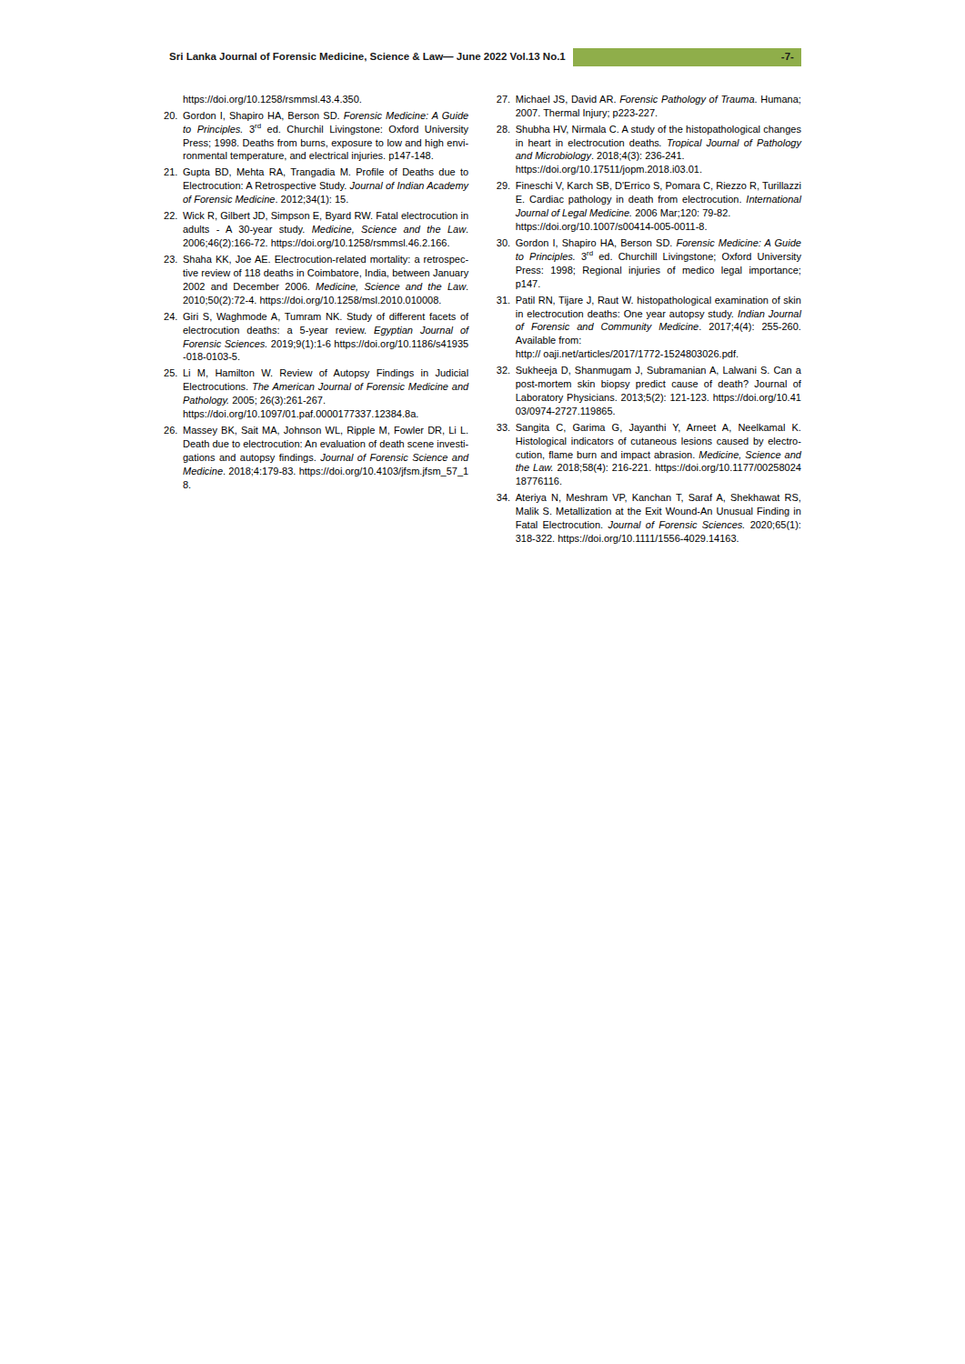Sri Lanka Journal of Forensic Medicine, Science & Law— June 2022 Vol.13 No.1 -7-
https://doi.org/10.1258/rsmmsl.43.4.350.
20. Gordon I, Shapiro HA, Berson SD. Forensic Medicine: A Guide to Principles. 3rd ed. Churchil Livingstone: Oxford University Press; 1998. Deaths from burns, exposure to low and high environmental temperature, and electrical injuries. p147-148.
21. Gupta BD, Mehta RA, Trangadia M. Profile of Deaths due to Electrocution: A Retrospective Study. Journal of Indian Academy of Forensic Medicine. 2012;34(1): 15.
22. Wick R, Gilbert JD, Simpson E, Byard RW. Fatal electrocution in adults - A 30-year study. Medicine, Science and the Law. 2006;46(2):166-72. https://doi.org/10.1258/rsmmsl.46.2.166.
23. Shaha KK, Joe AE. Electrocution-related mortality: a retrospective review of 118 deaths in Coimbatore, India, between January 2002 and December 2006. Medicine, Science and the Law. 2010;50(2):72-4. https://doi.org/10.1258/msl.2010.010008.
24. Giri S, Waghmode A, Tumram NK. Study of different facets of electrocution deaths: a 5-year review. Egyptian Journal of Forensic Sciences. 2019;9(1):1-6 https://doi.org/10.1186/s41935-018-0103-5.
25. Li M, Hamilton W. Review of Autopsy Findings in Judicial Electrocutions. The American Journal of Forensic Medicine and Pathology. 2005; 26(3):261-267.
https://doi.org/10.1097/01.paf.0000177337.12384.8a.
26. Massey BK, Sait MA, Johnson WL, Ripple M, Fowler DR, Li L. Death due to electrocution: An evaluation of death scene investigations and autopsy findings. Journal of Forensic Science and Medicine. 2018;4:179-83. https://doi.org/10.4103/jfsm.jfsm_57_18.
27. Michael JS, David AR. Forensic Pathology of Trauma. Humana; 2007. Thermal Injury; p223-227.
28. Shubha HV, Nirmala C. A study of the histopathological changes in heart in electrocution deaths. Tropical Journal of Pathology and Microbiology. 2018;4(3): 236-241.
https://doi.org/10.17511/jopm.2018.i03.01.
29. Fineschi V, Karch SB, D'Errico S, Pomara C, Riezzo R, Turillazzi E. Cardiac pathology in death from electrocution. International Journal of Legal Medicine. 2006 Mar;120: 79-82.
https://doi.org/10.1007/s00414-005-0011-8.
30. Gordon I, Shapiro HA, Berson SD. Forensic Medicine: A Guide to Principles. 3rd ed. Churchill Livingstone; Oxford University Press: 1998; Regional injuries of medico legal importance; p147.
31. Patil RN, Tijare J, Raut W. histopathological examination of skin in electrocution deaths: One year autopsy study. Indian Journal of Forensic and Community Medicine. 2017;4(4): 255-260. Available from:
http:// oaji.net/articles/2017/1772-1524803026.pdf.
32. Sukheeja D, Shanmugam J, Subramanian A, Lalwani S. Can a post-mortem skin biopsy predict cause of death? Journal of Laboratory Physicians. 2013;5(2): 121-123. https://doi.org/10.4103/0974-2727.119865.
33. Sangita C, Garima G, Jayanthi Y, Arneet A, Neelkamal K. Histological indicators of cutaneous lesions caused by electrocution, flame burn and impact abrasion. Medicine, Science and the Law. 2018;58(4): 216-221. https://doi.org/10.1177/0025802418776116.
34. Ateriya N, Meshram VP, Kanchan T, Saraf A, Shekhawat RS, Malik S. Metallization at the Exit Wound-An Unusual Finding in Fatal Electrocution. Journal of Forensic Sciences. 2020;65(1): 318-322. https://doi.org/10.1111/1556-4029.14163.